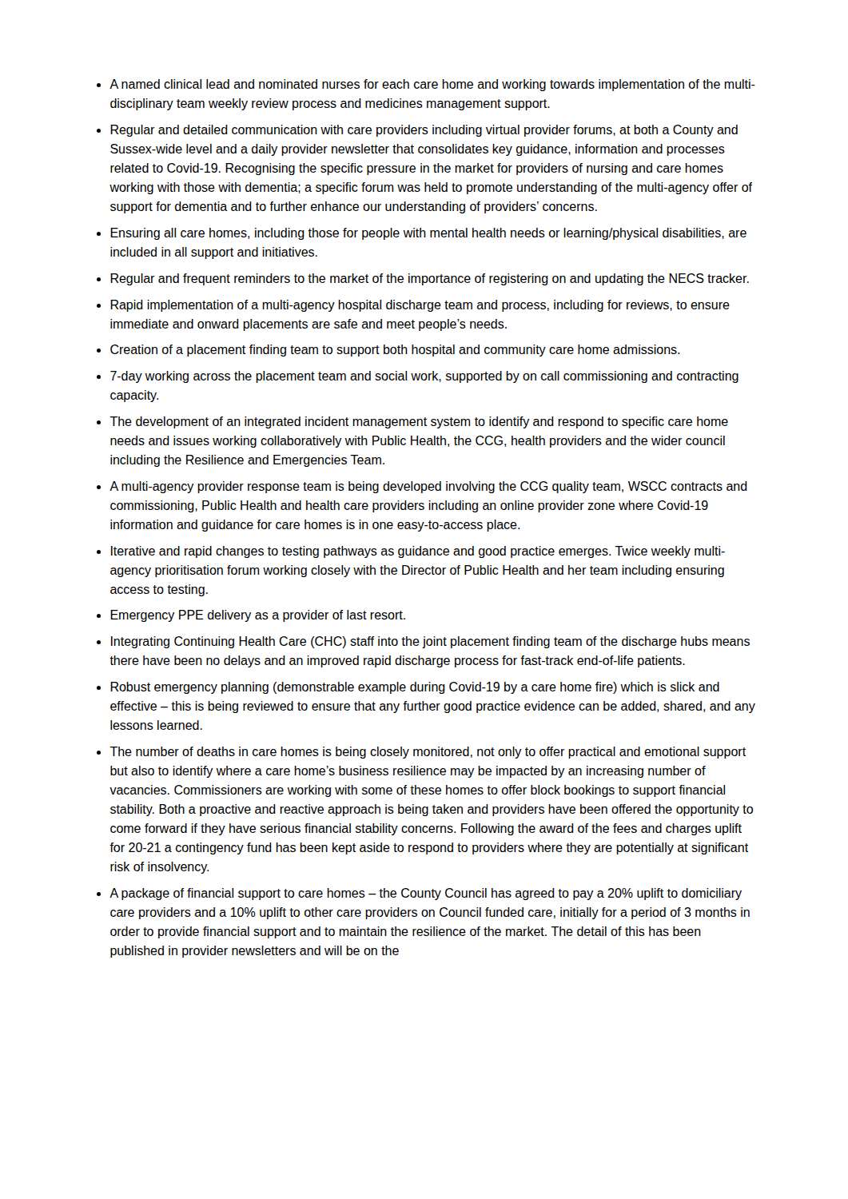A named clinical lead and nominated nurses for each care home and working towards implementation of the multi-disciplinary team weekly review process and medicines management support.
Regular and detailed communication with care providers including virtual provider forums, at both a County and Sussex-wide level and a daily provider newsletter that consolidates key guidance, information and processes related to Covid-19. Recognising the specific pressure in the market for providers of nursing and care homes working with those with dementia; a specific forum was held to promote understanding of the multi-agency offer of support for dementia and to further enhance our understanding of providers’ concerns.
Ensuring all care homes, including those for people with mental health needs or learning/physical disabilities, are included in all support and initiatives.
Regular and frequent reminders to the market of the importance of registering on and updating the NECS tracker.
Rapid implementation of a multi-agency hospital discharge team and process, including for reviews, to ensure immediate and onward placements are safe and meet people’s needs.
Creation of a placement finding team to support both hospital and community care home admissions.
7-day working across the placement team and social work, supported by on call commissioning and contracting capacity.
The development of an integrated incident management system to identify and respond to specific care home needs and issues working collaboratively with Public Health, the CCG, health providers and the wider council including the Resilience and Emergencies Team.
A multi-agency provider response team is being developed involving the CCG quality team, WSCC contracts and commissioning, Public Health and health care providers including an online provider zone where Covid-19 information and guidance for care homes is in one easy-to-access place.
Iterative and rapid changes to testing pathways as guidance and good practice emerges. Twice weekly multi-agency prioritisation forum working closely with the Director of Public Health and her team including ensuring access to testing.
Emergency PPE delivery as a provider of last resort.
Integrating Continuing Health Care (CHC) staff into the joint placement finding team of the discharge hubs means there have been no delays and an improved rapid discharge process for fast-track end-of-life patients.
Robust emergency planning (demonstrable example during Covid-19 by a care home fire) which is slick and effective – this is being reviewed to ensure that any further good practice evidence can be added, shared, and any lessons learned.
The number of deaths in care homes is being closely monitored, not only to offer practical and emotional support but also to identify where a care home’s business resilience may be impacted by an increasing number of vacancies. Commissioners are working with some of these homes to offer block bookings to support financial stability. Both a proactive and reactive approach is being taken and providers have been offered the opportunity to come forward if they have serious financial stability concerns. Following the award of the fees and charges uplift for 20-21 a contingency fund has been kept aside to respond to providers where they are potentially at significant risk of insolvency.
A package of financial support to care homes – the County Council has agreed to pay a 20% uplift to domiciliary care providers and a 10% uplift to other care providers on Council funded care, initially for a period of 3 months in order to provide financial support and to maintain the resilience of the market. The detail of this has been published in provider newsletters and will be on the